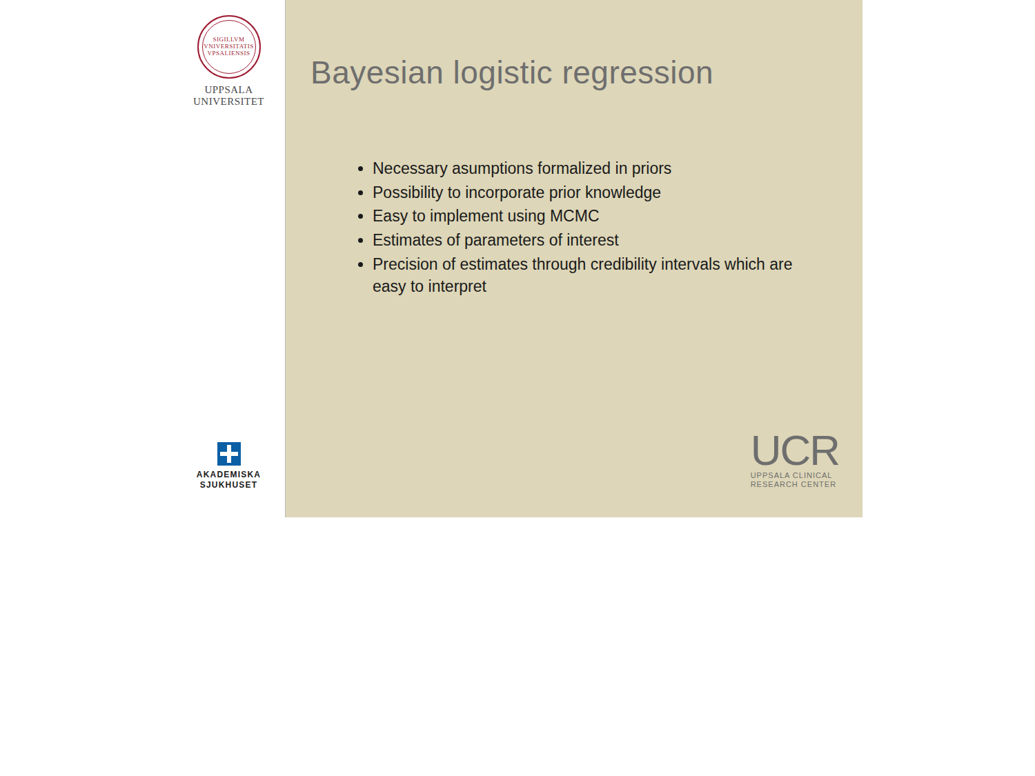SIGILLVM
VNIVERSITATIS
VPSALIENSIS
UPPSALA
UNIVERSITET
AKADEMISKA
SJUKHUSET
Bayesian logistic regression
Necessary asumptions formalized in priors
Possibility to incorporate prior knowledge
Easy to implement using MCMC
Estimates of parameters of interest
Precision of estimates through credibility intervals which are easy to interpret
UCR
UPPSALA CLINICAL
RESEARCH CENTER